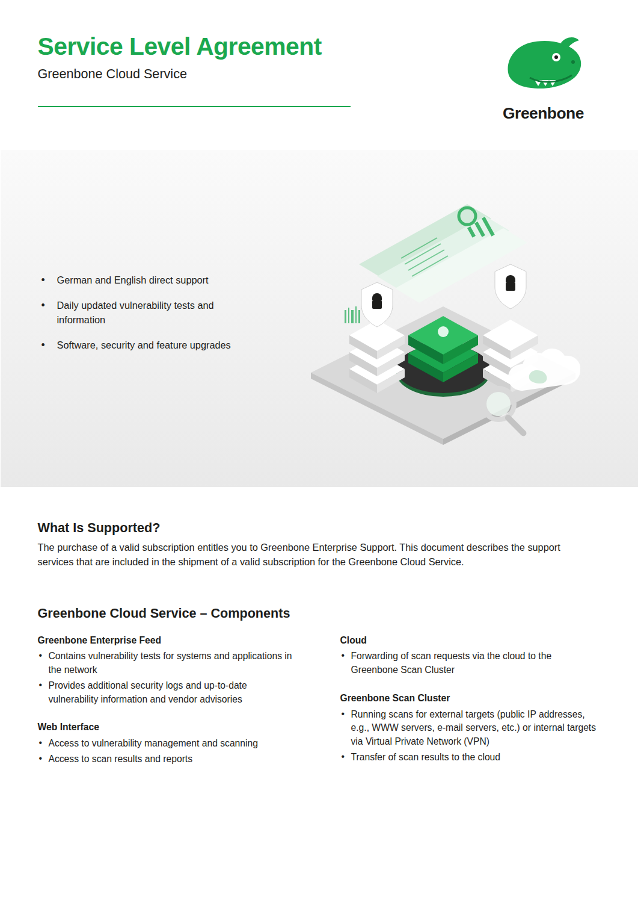Service Level Agreement
Greenbone Cloud Service
Greenbone
German and English direct support
Daily updated vulnerability tests and information
Software, security and feature upgrades
What Is Supported?
The purchase of a valid subscription entitles you to Greenbone Enterprise Support. This document describes the support services that are included in the shipment of a valid subscription for the Greenbone Cloud Service.
Greenbone Cloud Service – Components
Greenbone Enterprise Feed
Contains vulnerability tests for systems and applications in the network
Provides additional security logs and up-to-date vulnerability information and vendor advisories
Web Interface
Access to vulnerability management and scanning
Access to scan results and reports
Cloud
Forwarding of scan requests via the cloud to the Greenbone Scan Cluster
Greenbone Scan Cluster
Running scans for external targets (public IP addresses, e.g., WWW servers, e-mail servers, etc.) or internal targets via Virtual Private Network (VPN)
Transfer of scan results to the cloud